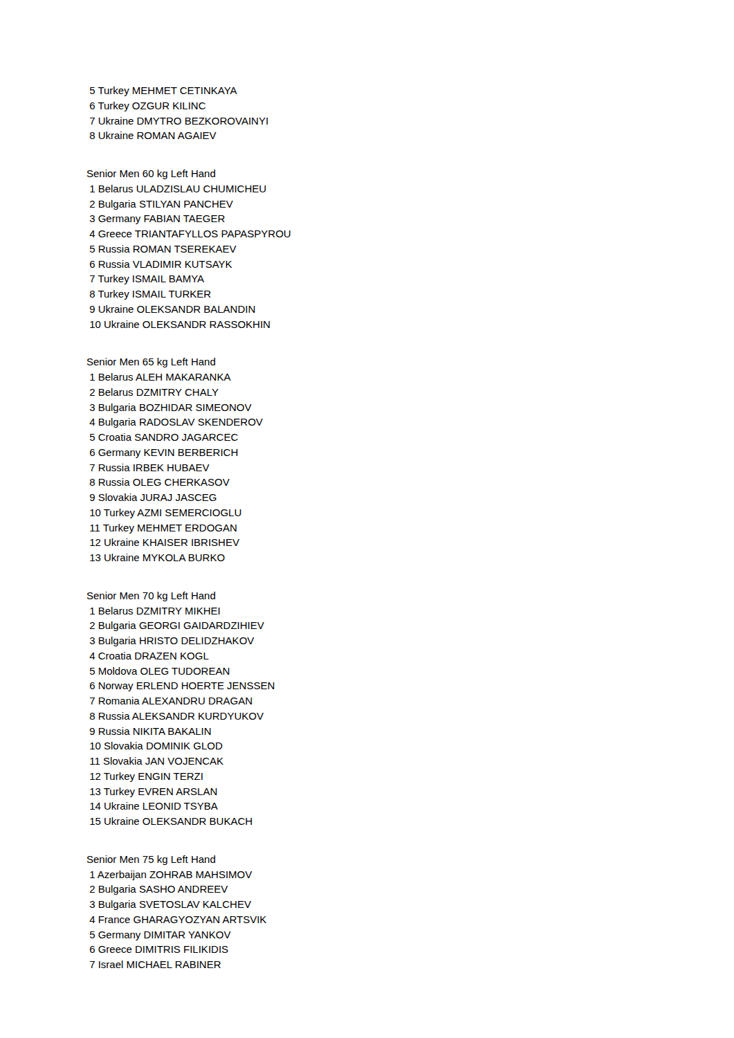5 Turkey MEHMET CETINKAYA
6 Turkey OZGUR KILINC
7 Ukraine DMYTRO BEZKOROVAINYI
8 Ukraine ROMAN AGAIEV
Senior Men 60 kg Left Hand
1 Belarus ULADZISLAU CHUMICHEU
2 Bulgaria STILYAN PANCHEV
3 Germany FABIAN TAEGER
4 Greece TRIANTAFYLLOS PAPASPYROU
5 Russia ROMAN TSEREKAEV
6 Russia VLADIMIR KUTSAYK
7 Turkey ISMAIL BAMYA
8 Turkey ISMAIL TURKER
9 Ukraine OLEKSANDR BALANDIN
10 Ukraine OLEKSANDR RASSOKHIN
Senior Men 65 kg Left Hand
1 Belarus ALEH MAKARANKA
2 Belarus DZMITRY CHALY
3 Bulgaria BOZHIDAR SIMEONOV
4 Bulgaria RADOSLAV SKENDEROV
5 Croatia SANDRO JAGARCEC
6 Germany KEVIN BERBERICH
7 Russia IRBEK HUBAEV
8 Russia OLEG CHERKASOV
9 Slovakia JURAJ JASCEG
10 Turkey AZMI SEMERCIOGLU
11 Turkey MEHMET ERDOGAN
12 Ukraine KHAISER IBRISHEV
13 Ukraine MYKOLA BURKO
Senior Men 70 kg Left Hand
1 Belarus DZMITRY MIKHEI
2 Bulgaria GEORGI GAIDARDZIHIEV
3 Bulgaria HRISTO DELIDZHAKOV
4 Croatia DRAZEN KOGL
5 Moldova OLEG TUDOREAN
6 Norway ERLEND HOERTE JENSSEN
7 Romania ALEXANDRU DRAGAN
8 Russia ALEKSANDR KURDYUKOV
9 Russia NIKITA BAKALIN
10 Slovakia DOMINIK GLOD
11 Slovakia JAN VOJENCAK
12 Turkey ENGIN TERZI
13 Turkey EVREN ARSLAN
14 Ukraine LEONID TSYBA
15 Ukraine OLEKSANDR BUKACH
Senior Men 75 kg Left Hand
1 Azerbaijan ZOHRAB MAHSIMOV
2 Bulgaria SASHO ANDREEV
3 Bulgaria SVETOSLAV KALCHEV
4 France GHARAGYOZYAN ARTSVIK
5 Germany DIMITAR YANKOV
6 Greece DIMITRIS FILIKIDIS
7 Israel MICHAEL RABINER